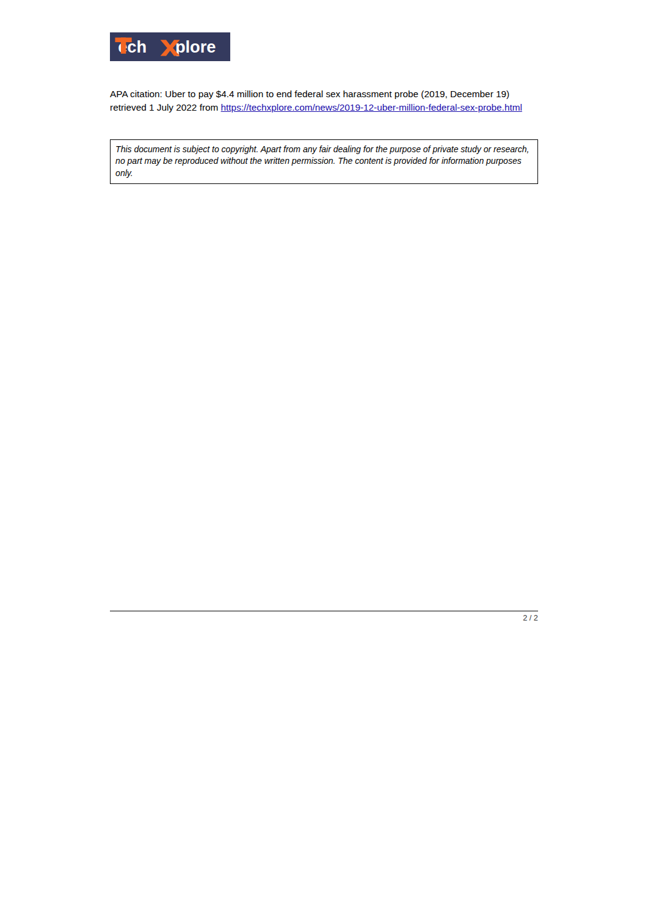APA citation: Uber to pay $4.4 million to end federal sex harassment probe (2019, December 19) retrieved 1 July 2022 from https://techxplore.com/news/2019-12-uber-million-federal-sex-probe.html
This document is subject to copyright. Apart from any fair dealing for the purpose of private study or research, no part may be reproduced without the written permission. The content is provided for information purposes only.
2 / 2